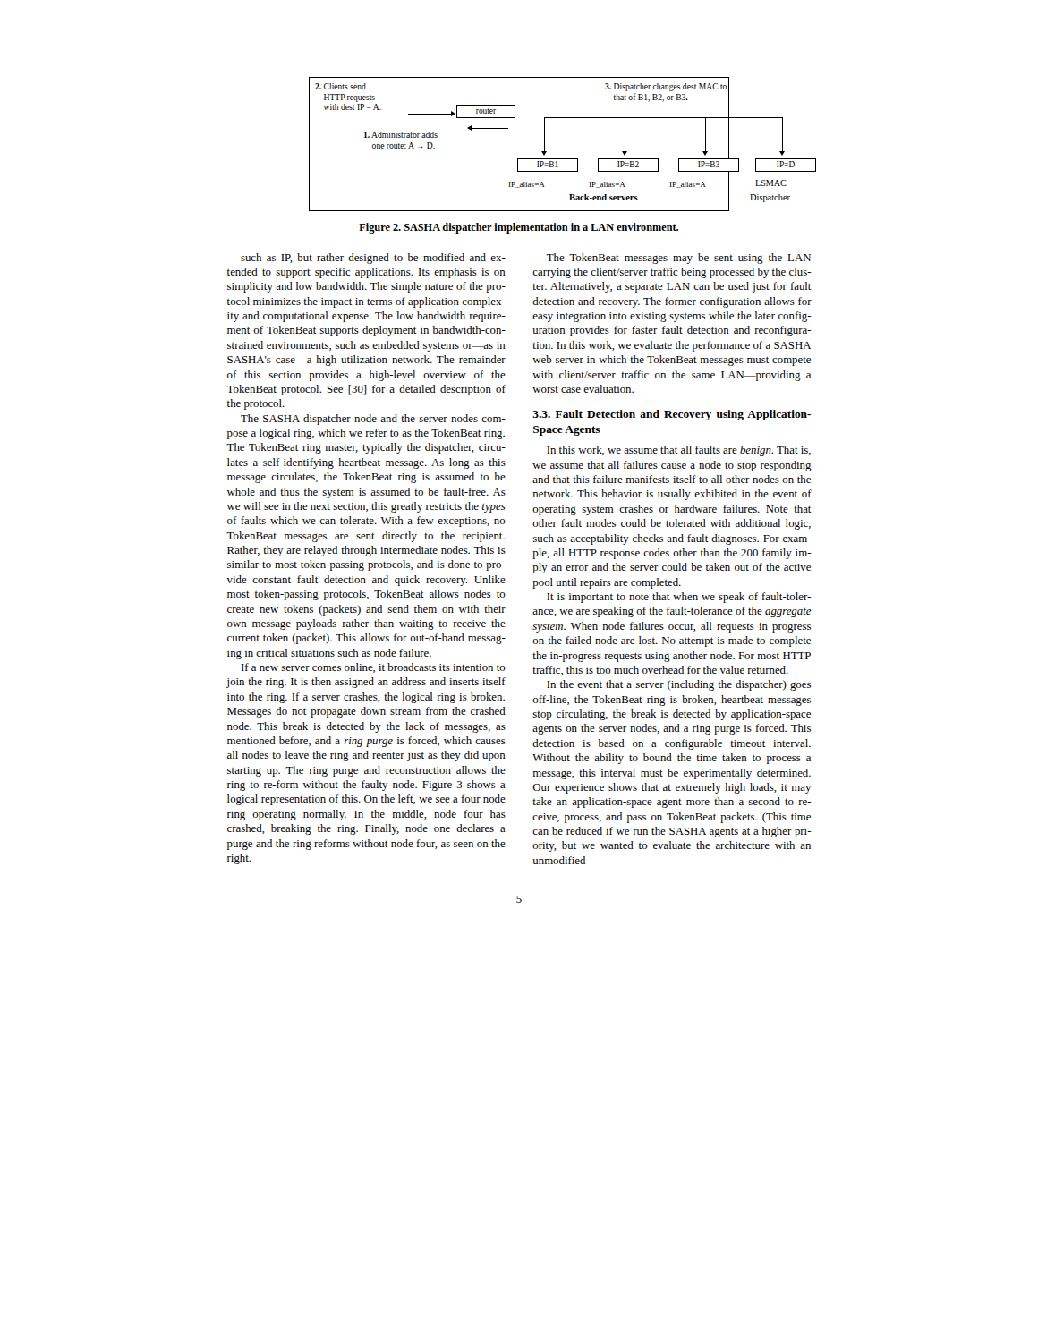2. Clients send
HTTP requests
with dest IP = A.
3. Dispatcher changes dest MAC to
that of B1, B2, or B3.
router
1. Administrator adds
one route: A → D.
IP=B1
IP=B2
IP=B3
IP=D
IP_alias=A
IP_alias=A
IP_alias=A
LSMAC
Back-end servers
Dispatcher
Figure 2. SASHA dispatcher implementation in a LAN environment.
such as IP, but rather designed to be modified and extended to support specific applications. Its emphasis is on simplicity and low bandwidth. The simple nature of the protocol minimizes the impact in terms of application complexity and computational expense. The low bandwidth requirement of TokenBeat supports deployment in bandwidth-constrained environments, such as embedded systems or—as in SASHA's case—a high utilization network. The remainder of this section provides a high-level overview of the TokenBeat protocol. See [30] for a detailed description of the protocol.
The SASHA dispatcher node and the server nodes compose a logical ring, which we refer to as the TokenBeat ring. The TokenBeat ring master, typically the dispatcher, circulates a self-identifying heartbeat message. As long as this message circulates, the TokenBeat ring is assumed to be whole and thus the system is assumed to be fault-free. As we will see in the next section, this greatly restricts the types of faults which we can tolerate. With a few exceptions, no TokenBeat messages are sent directly to the recipient. Rather, they are relayed through intermediate nodes. This is similar to most token-passing protocols, and is done to provide constant fault detection and quick recovery. Unlike most token-passing protocols, TokenBeat allows nodes to create new tokens (packets) and send them on with their own message payloads rather than waiting to receive the current token (packet). This allows for out-of-band messaging in critical situations such as node failure.
If a new server comes online, it broadcasts its intention to join the ring. It is then assigned an address and inserts itself into the ring. If a server crashes, the logical ring is broken. Messages do not propagate down stream from the crashed node. This break is detected by the lack of messages, as mentioned before, and a ring purge is forced, which causes all nodes to leave the ring and reenter just as they did upon starting up. The ring purge and reconstruction allows the ring to re-form without the faulty node. Figure 3 shows a logical representation of this. On the left, we see a four node ring operating normally. In the middle, node four has crashed, breaking the ring. Finally, node one declares a purge and the ring reforms without node four, as seen on the right.
The TokenBeat messages may be sent using the LAN carrying the client/server traffic being processed by the cluster. Alternatively, a separate LAN can be used just for fault detection and recovery. The former configuration allows for easy integration into existing systems while the later configuration provides for faster fault detection and reconfiguration. In this work, we evaluate the performance of a SASHA web server in which the TokenBeat messages must compete with client/server traffic on the same LAN—providing a worst case evaluation.
3.3. Fault Detection and Recovery using Application-Space Agents
In this work, we assume that all faults are benign. That is, we assume that all failures cause a node to stop responding and that this failure manifests itself to all other nodes on the network. This behavior is usually exhibited in the event of operating system crashes or hardware failures. Note that other fault modes could be tolerated with additional logic, such as acceptability checks and fault diagnoses. For example, all HTTP response codes other than the 200 family imply an error and the server could be taken out of the active pool until repairs are completed.
It is important to note that when we speak of fault-tolerance, we are speaking of the fault-tolerance of the aggregate system. When node failures occur, all requests in progress on the failed node are lost. No attempt is made to complete the in-progress requests using another node. For most HTTP traffic, this is too much overhead for the value returned.
In the event that a server (including the dispatcher) goes off-line, the TokenBeat ring is broken, heartbeat messages stop circulating, the break is detected by application-space agents on the server nodes, and a ring purge is forced. This detection is based on a configurable timeout interval. Without the ability to bound the time taken to process a message, this interval must be experimentally determined. Our experience shows that at extremely high loads, it may take an application-space agent more than a second to receive, process, and pass on TokenBeat packets. (This time can be reduced if we run the SASHA agents at a higher priority, but we wanted to evaluate the architecture with an unmodified
5